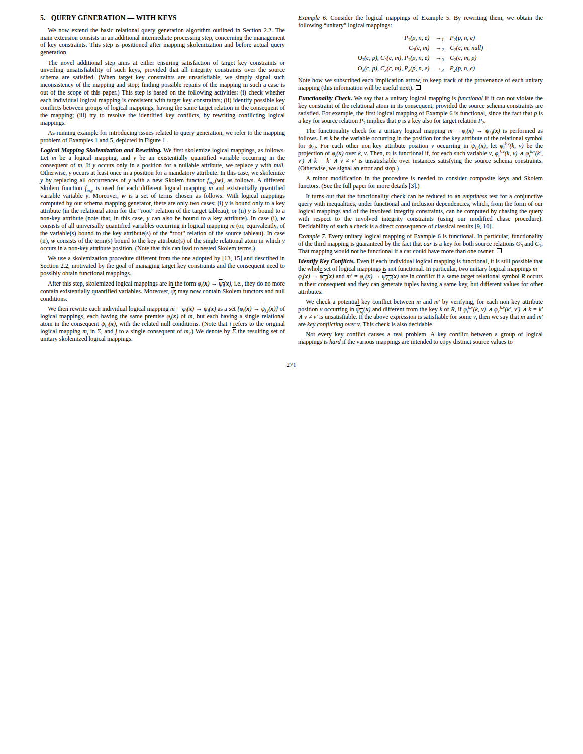5. QUERY GENERATION — WITH KEYS
We now extend the basic relational query generation algorithm outlined in Section 2.2. The main extension consists in an additional intermediate processing step, concerning the management of key constraints. This step is positioned after mapping skolemization and before actual query generation.
The novel additional step aims at either ensuring satisfaction of target key constraints or unveiling unsatisfiability of such keys, provided that all integrity constraints over the source schema are satisfied. (When target key constraints are unsatisfiable, we simply signal such inconsistency of the mapping and stop; finding possible repairs of the mapping in such a case is out of the scope of this paper.) This step is based on the following activities: (i) check whether each individual logical mapping is consistent with target key constraints; (ii) identify possible key conflicts between groups of logical mappings, having the same target relation in the consequent of the mapping; (iii) try to resolve the identified key conflicts, by rewriting conflicting logical mappings.
As running example for introducing issues related to query generation, we refer to the mapping problem of Examples 1 and 5, depicted in Figure 1.
Logical Mapping Skolemization and Rewriting. We first skolemize logical mappings, as follows. Let m be a logical mapping, and y be an existentially quantified variable occurring in the consequent of m. If y occurs only in a position for a nullable attribute, we replace y with null. Otherwise, y occurs at least once in a position for a mandatory attribute. In this case, we skolemize y by replacing all occurrences of y with a new Skolem functor fm,y(w), as follows. A different Skolem function fm,y is used for each different logical mapping m and existentially quantified variable variable y. Moreover, w is a set of terms chosen as follows. With logical mappings computed by our schema mapping generator, there are only two cases: (i) y is bound only to a key attribute (in the relational atom for the “root” relation of the target tableau); or (ii) y is bound to a non-key attribute (note that, in this case, y can also be bound to a key attribute). In case (i), w consists of all universally quantified variables occurring in logical mapping m (or, equivalently, of the variable(s) bound to the key attribute(s) of the “root” relation of the source tableau). In case (ii), w consists of the term(s) bound to the key attribute(s) of the single relational atom in which y occurs in a non-key attribute position. (Note that this can lead to nested Skolem terms.)
We use a skolemization procedure different from the one adopted by [13, 15] and described in Section 2.2, motivated by the goal of managing target key constraints and the consequent need to possibly obtain functional mappings.
After this step, skolemized logical mappings are in the form φi(x) → ψi(x), i.e., they do no more contain existentially quantified variables. Moreover, ψi may now contain Skolem functors and null conditions.
We then rewrite each individual logical mapping m = φi(x) → ψi(x) as a set {φi(x) → ψi,j(x)} of logical mappings, each having the same premise φi(x) of m, but each having a single relational atom in the consequent ψi,j(x), with the related null conditions. (Note that i refers to the original logical mapping mi in Σ, and j to a single consequent of mi.) We denote by Σ the resulting set of unitary skolemized logical mappings.
Example 6. Consider the logical mappings of Example 5. By rewriting them, we obtain the following “unitary” logical mappings:
| P 3 (p, n, e) | → 1 | P 2 (p, n, e) |
| C 3 (c, m) | → 2 | C 2 (c, m, null) |
| O 3 (c, p), C 3 (c, m), P 3 (p, n, e) | → 3 | C 2 (c, m, p) |
| O 3 (c, p), C 3 (c, m), P 3 (p, n, e) | → 3 | P 2 (p, n, e) |
Note how we subscribed each implication arrow, to keep track of the provenance of each unitary mapping (this information will be useful next).
Functionality Check. We say that a unitary logical mapping is functional if it can not violate the key constraint of the relational atom in its consequent, provided the source schema constraints are satisfied. For example, the first logical mapping of Example 6 is functional, since the fact that p is a key for source relation P3 implies that p is a key also for target relation P2.
The functionality check for a unitary logical mapping m = φi(x) → ψi,j(x) is performed as follows. Let k be the variable occurring in the position for the key attribute of the relational symbol for ψi,j. For each other non-key attribute position v occurring in ψi,j(x), let φik,v(k, v) be the projection of φi(x) over k, v. Then, m is functional if, for each such variable v, φik,v(k, v) ∧ φik,v(k′, v′) ∧ k = k′ ∧ v ≠ v′ is unsatisfiable over instances satisfying the source schema constraints. (Otherwise, we signal an error and stop.)
A minor modification in the procedure is needed to consider composite keys and Skolem functors. (See the full paper for more details [3].)
It turns out that the functionality check can be reduced to an emptiness test for a conjunctive query with inequalities, under functional and inclusion dependencies, which, from the form of our logical mappings and of the involved integrity constraints, can be computed by chasing the query with respect to the involved integrity constraints (using our modified chase procedure). Decidability of such a check is a direct consequence of classical results [9, 10].
Example 7. Every unitary logical mapping of Example 6 is functional. In particular, functionality of the third mapping is guaranteed by the fact that car is a key for both source relations O3 and C3. That mapping would not be functional if a car could have more than one owner.
Identify Key Conflicts. Even if each individual logical mapping is functional, it is still possible that the whole set of logical mappings is not functional. In particular, two unitary logical mappings m = φi(x) → ψi,j(x) and m′ = φi′(x) → ψi′,j′(x) are in conflict if a same target relational symbol R occurs in their consequent and they can generate tuples having a same key, but different values for other attributes.
We check a potential key conflict between m and m′ by verifying, for each non-key attribute position v occurring in ψi,j(x) and different from the key k of R, if φik,v(k, v) ∧ φi′k,v(k′, v′) ∧ k = k′ ∧ v ≠ v′ is unsatisfiable. If the above expression is satisfiable for some v, then we say that m and m′ are key conflicting over v. This check is also decidable.
Not every key conflict causes a real problem. A key conflict between a group of logical mappings is hard if the various mappings are intended to copy distinct source values to
271